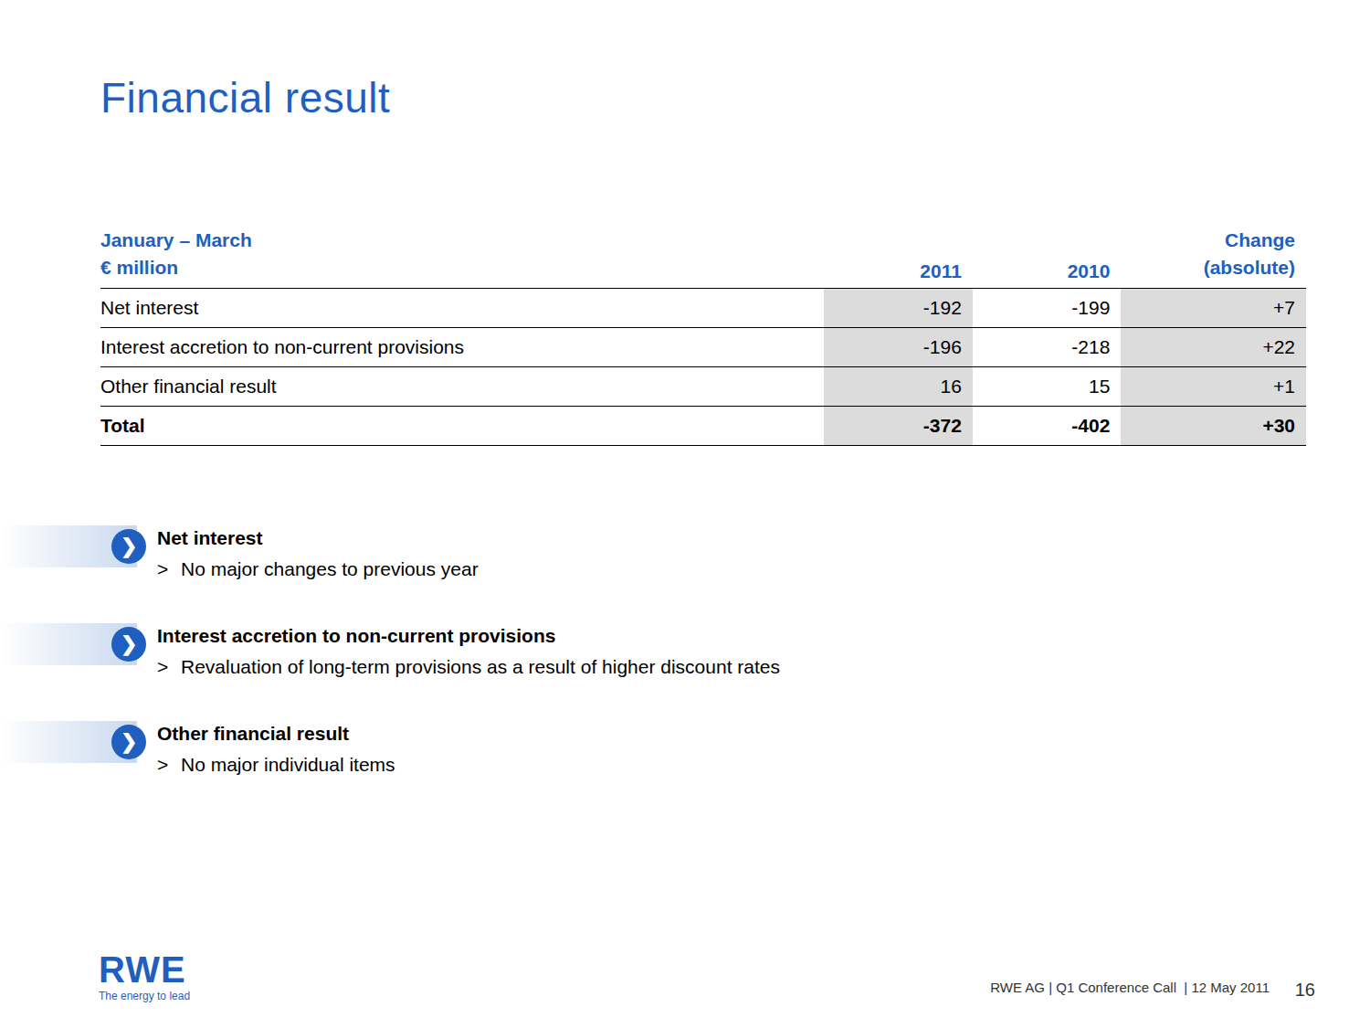Financial result
| January – March € million | 2011 | 2010 | Change (absolute) |
| --- | --- | --- | --- |
| Net interest | -192 | -199 | +7 |
| Interest accretion to non-current provisions | -196 | -218 | +22 |
| Other financial result | 16 | 15 | +1 |
| Total | -372 | -402 | +30 |
❯
Net interest
>No major changes to previous year
❯
Interest accretion to non-current provisions
>Revaluation of long-term provisions as a result of higher discount rates
❯
Other financial result
>No major individual items
RWE
The energy to lead
RWE AG | Q1 Conference Call | 12 May 2011
16